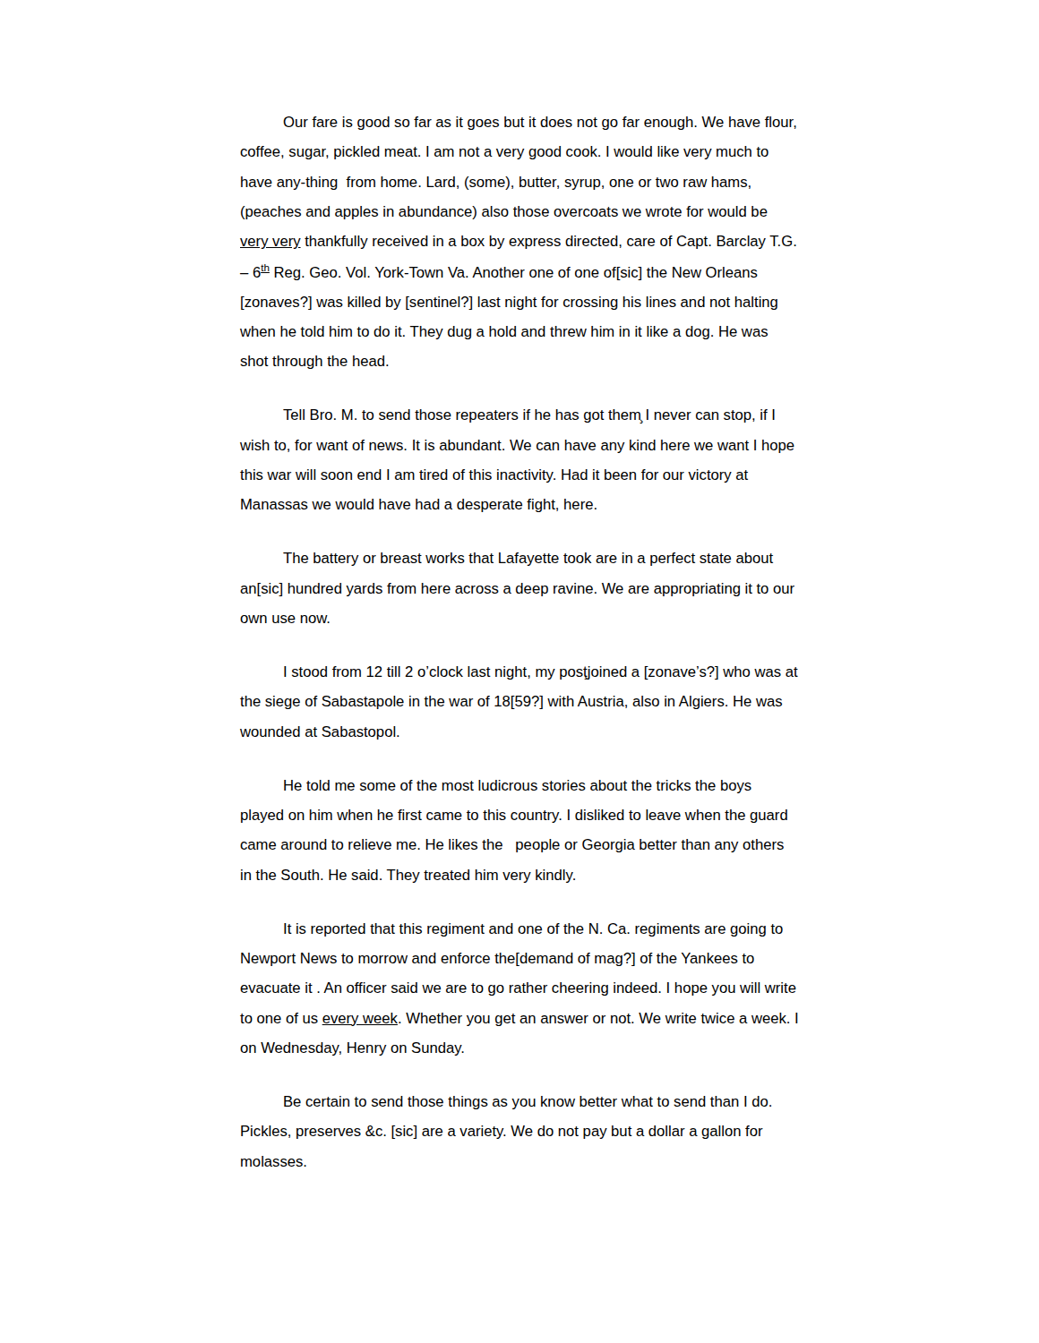Our fare is good so far as it goes but it does not go far enough. We have flour, coffee, sugar, pickled meat. I am not a very good cook. I would like very much to have any-thing from home. Lard, (some), butter, syrup, one or two raw hams, (peaches and apples in abundance) also those overcoats we wrote for would be very very thankfully received in a box by express directed, care of Capt. Barclay T.G. – 6th Reg. Geo. Vol. York-Town Va. Another one of one of[sic] the New Orleans [zonaves?] was killed by [sentinel?] last night for crossing his lines and not halting when he told him to do it. They dug a hold and threw him in it like a dog. He was shot through the head.
Tell Bro. M. to send those repeaters if he has got them̧ I never can stop, if I wish to, for want of news. It is abundant. We can have any kind here we want I hope this war will soon end I am tired of this inactivity. Had it been for our victory at Manassas we would have had a desperate fight, here.
The battery or breast works that Lafayette took are in a perfect state about an[sic] hundred yards from here across a deep ravine. We are appropriating it to our own use now.
I stood from 12 till 2 o’clock last night, my posţjoined a [zonave’s?] who was at the siege of Sabastapole in the war of 18[59?] with Austria, also in Algiers. He was wounded at Sabastopol.
He told me some of the most ludicrous stories about the tricks the boys played on him when he first came to this country. I disliked to leave when the guard came around to relieve me. He likes the people or Georgia better than any others in the South. He said. They treated him very kindly.
It is reported that this regiment and one of the N. Ca. regiments are going to Newport News to morrow and enforce the[demand of mag?] of the Yankees to evacuate it . An officer said we are to go rather cheering indeed. I hope you will write to one of us every week. Whether you get an answer or not. We write twice a week. I on Wednesday, Henry on Sunday.
Be certain to send those things as you know better what to send than I do. Pickles, preserves &c. [sic] are a variety. We do not pay but a dollar a gallon for molasses.